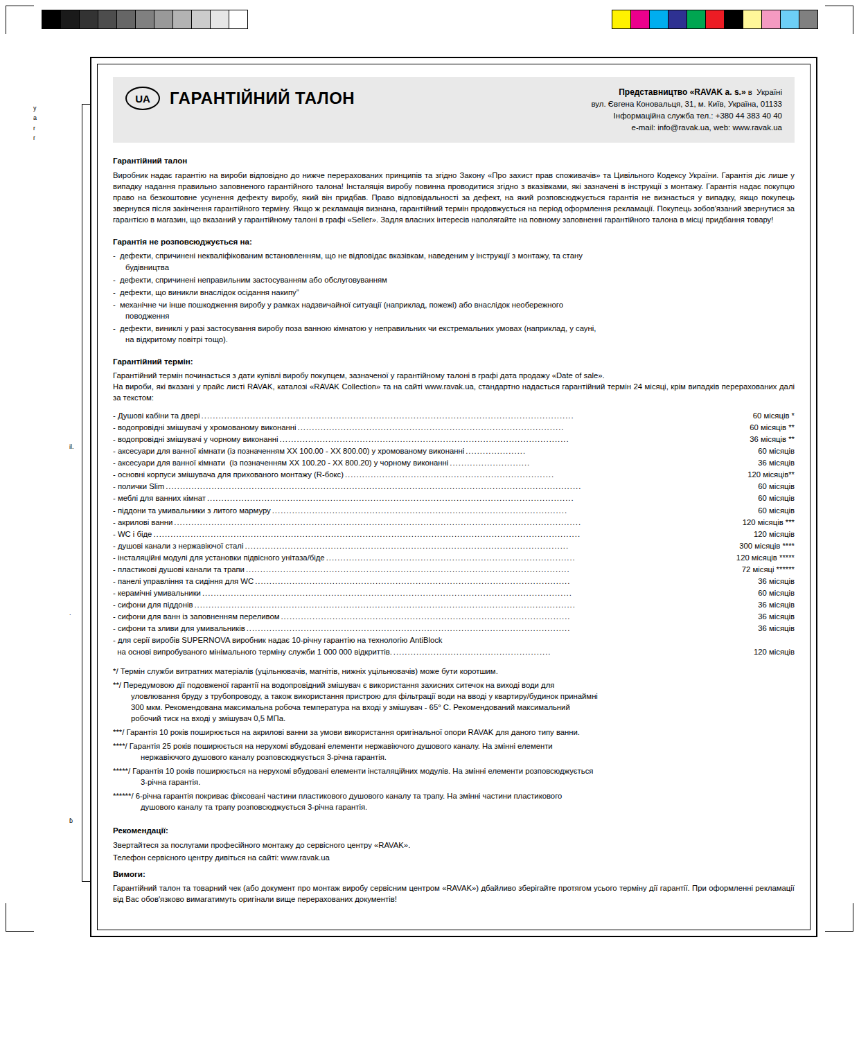ʎ
ɐ
ɹ
ɹ
il.
.
ɓ
UA
ГАРАНТІЙНИЙ ТАЛОН
Представництво «RAVAK a. s.» в Україні
вул. Євгена Коновальця, 31, м. Київ, Україна, 01133
Інформаційна служба тел.: +380 44 383 40 40
e-mail: info@ravak.ua, web: www.ravak.ua
Гарантійний талон
Виробник надає гарантію на вироби відповідно до нижче перерахованих принципів та згідно Закону «Про захист прав споживачів» та Цивільного Кодексу України. Гарантія діє лише у випадку надання правильно заповненого гарантійного талона! Інсталяція виробу повинна проводитися згідно з вказівками, які зазначені в інструкції з монтажу. Гарантія надає покупцю право на безкоштовне усунення дефекту виробу, який він придбав. Право відповідальності за дефект, на який розповсюджується гарантія не визнається у випадку, якщо покупець звернувся після закінчення гарантійного терміну. Якщо ж рекламація визнана, гарантійний термін продовжується на період оформлення рекламації. Покупець зобов'язаний звернутися за гарантією в магазин, що вказаний у гарантійному талоні в графі «Seller». Задля власних інтересів наполягайте на повному заповненні гарантійного талона в місці придбання товару!
Гарантія не розповсюджується на:
дефекти, спричинені некваліфікованим встановленням, що не відповідає вказівкам, наведеним у інструкції з монтажу, та станубудівництва
дефекти, спричинені неправильним застосуванням або обслуговуванням
дефекти, що виникли внаслідок осідання накипу”
механічне чи інше пошкодження виробу у рамках надзвичайної ситуації (наприклад, пожежі) або внаслідок необережногоповодження
дефекти, виниклі у разі застосування виробу поза ванною кімнатою у неправильних чи екстремальних умовах (наприклад, у сауні,на відкритому повітрі тощо).
Гарантійний термін:
Гарантійний термін починається з дати купівлі виробу покупцем, зазначеної у гарантійному талоні в графі дата продажу «Date of sale».
На вироби, які вказані у прайс листі RAVAK, каталозі «RAVAK Collection» та на сайті www.ravak.ua, стандартно надається гарантійний термін 24 місяці, крім випадків перерахованих далі за текстом:
- Душові кабіни та двері.................................................................................................................................. 60 місяців *
- водопровідні змішувачі у хромованому виконанні............................................................................................. 60 місяців **
- водопровідні змішувачі у чорному виконанні..................................................................................................... 36 місяців **
- аксесуари для ванної кімнати (із позначенням XX 100.00 - XX 800.00) у хромованому виконанні..................... 60 місяців
- аксесуари для ванної кімнати (із позначенням XX 100.20 - XX 800.20) у чорному виконанні............................ 36 місяців
- основні корпуси змішувача для прихованого монтажу (R-бокс)......................................................................... 120 місяців**
- полички Slim................................................................................................................................................. 60 місяців
- меблі для ванних кімнат................................................................................................................................ 60 місяців
- піддони та умивальники з литого мармуру....................................................................................................... 60 місяців
- акрилові ванни.............................................................................................................................................. 120 місяців ***
- WC і біде..................................................................................................................................................... 120 місяців
- душові канали з нержавіючої сталі................................................................................................................. 300 місяців ****
- інсталяційні модулі для установки підвісного унітаза/біде....................................................................................... 120 місяців *****
- пластикові душові канали та трапи................................................................................................................. 72 місяці ******
- панелі управління та сидіння для WC.............................................................................................................. 36 місяців
- керамічні умивальники................................................................................................................................. 60 місяців
- сифони для піддонів..................................................................................................................................... 36 місяців
- сифони для ванн із заповненням переливом..................................................................................................... 36 місяців
- сифони та зливи для умивальників................................................................................................................. 36 місяців
- для серії виробів SUPERNOVA виробник надає 10-річну гарантію на технологію AntiBlock
на основі випробуваного мінімального терміну служби 1 000 000 відкриттів........................................................ 120 місяців
*/ Термін служби витратних матеріалів (уцільнювачів, магнітів, нижніх уцільнювачів) може бути коротшим.
**/ Передумовою дії подовженої гарантії на водопровідний змішувач є використання захисних ситечок на виході води для уловлювання бруду з трубопроводу, а також використання пристрою для фільтрації води на вводі у квартиру/будинок принаймні 300 мкм. Рекомендована максимальна робоча температура на вході у змішувач - 65° С. Рекомендований максимальний робочий тиск на вході у змішувач 0,5 МПа.
***/ Гарантія 10 років поширюється на акрилові ванни за умови використання оригінальної опори RAVAK для даного типу ванни.
****/ Гарантія 25 років поширюється на нерухомі вбудовані елементи нержавіючого душового каналу. На змінні елементи нержавіючого душового каналу розповсюджується 3-річна гарантія.
*****/ Гарантія 10 років поширюється на нерухомі вбудовані елементи інсталяційних модулів. На змінні елементи розповсюджується 3-річна гарантія.
******/ 6-річна гарантія покриває фіксовані частини пластикового душового каналу та трапу. На змінні частини пластикового душового каналу та трапу розповсюджується 3-річна гарантія.
Рекомендації:
Звертайтеся за послугами професійного монтажу до сервісного центру «RAVAK».
Телефон сервісного центру дивіться на сайті: www.ravak.ua
Вимоги:
Гарантійний талон та товарний чек (або документ про монтаж виробу сервісним центром «RAVAK») дбайливо зберігайте протягом усього терміну дії гарантії. При оформленні рекламації від Вас обов'язково вимагатимуть оригінали вище перерахованих документів!